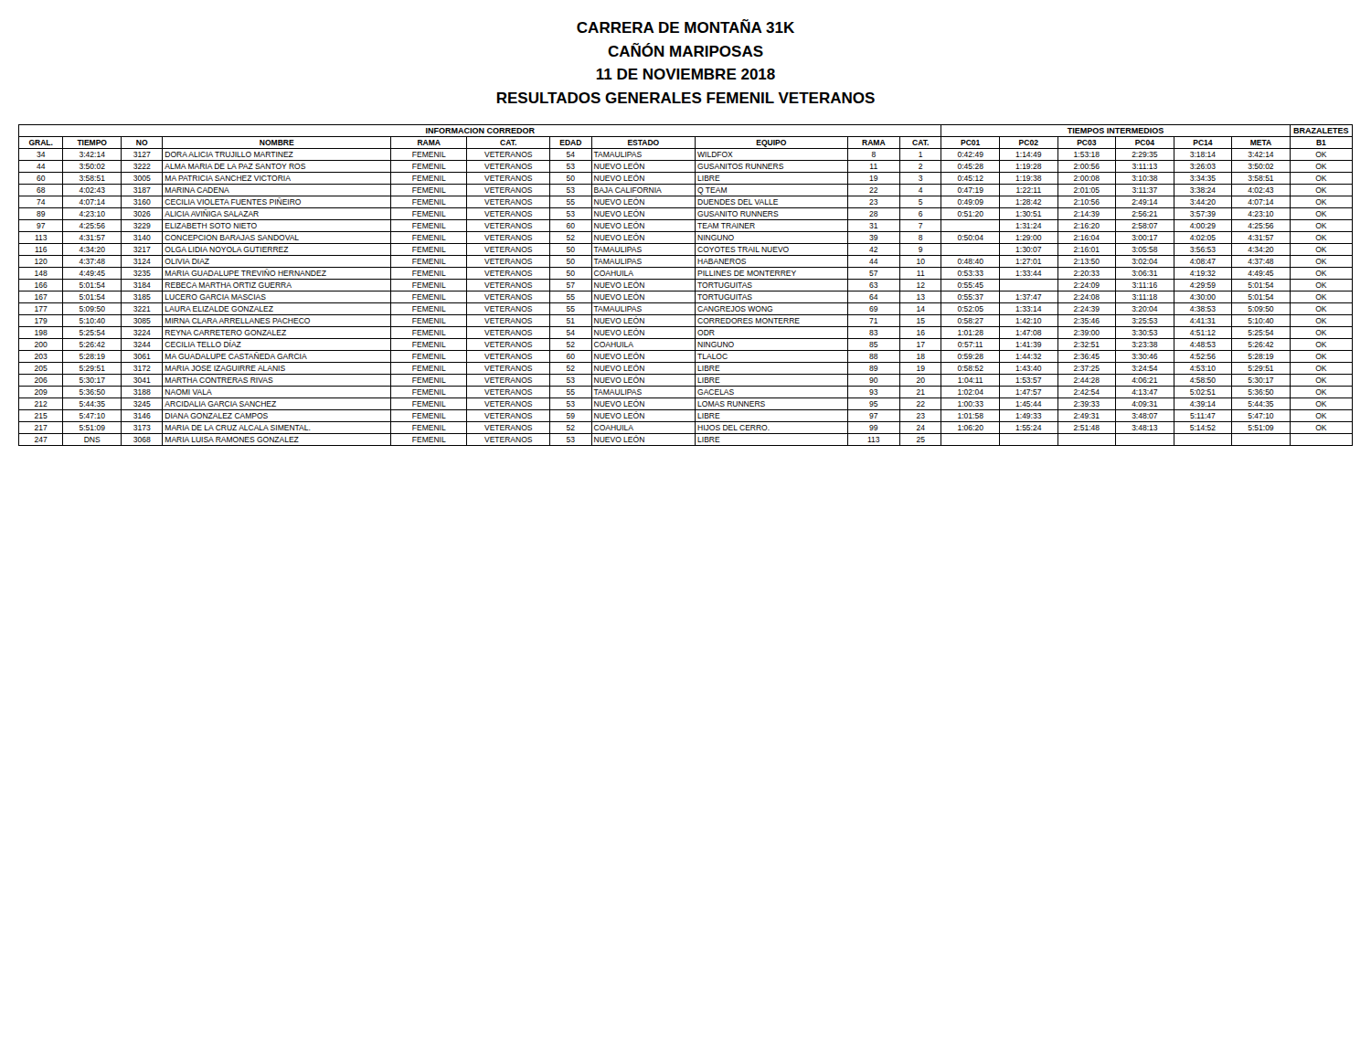CARRERA DE MONTAÑA 31K
CAÑÓN MARIPOSAS
11 DE NOVIEMBRE 2018
RESULTADOS GENERALES FEMENIL VETERANOS
| INFORMACION CORREDOR | TIEMPOS INTERMEDIOS | BRAZALETES |
| --- | --- | --- |
| GRAL. | TIEMPO | NO | NOMBRE | RAMA | CAT. | EDAD | ESTADO | EQUIPO | RAMA | CAT. | PC01 | PC02 | PC03 | PC04 | PC14 | META | B1 |
| 34 | 3:42:14 | 3127 | DORA ALICIA TRUJILLO MARTINEZ | FEMENIL | VETERANOS | 54 | TAMAULIPAS | WILDFOX | 8 | 1 | 0:42:49 | 1:14:49 | 1:53:18 | 2:29:35 | 3:18:14 | 3:42:14 | OK |
| 44 | 3:50:02 | 3222 | ALMA MARIA DE LA PAZ SANTOY ROS | FEMENIL | VETERANOS | 53 | NUEVO LEÓN | GUSANITOS RUNNERS | 11 | 2 | 0:45:28 | 1:19:28 | 2:00:56 | 3:11:13 | 3:26:03 | 3:50:02 | OK |
| 60 | 3:58:51 | 3005 | MA PATRICIA SANCHEZ VICTORIA | FEMENIL | VETERANOS | 50 | NUEVO LEÓN | LIBRE | 19 | 3 | 0:45:12 | 1:19:38 | 2:00:08 | 3:10:38 | 3:34:35 | 3:58:51 | OK |
| 68 | 4:02:43 | 3187 | MARINA CADENA | FEMENIL | VETERANOS | 53 | BAJA CALIFORNIA | Q TEAM | 22 | 4 | 0:47:19 | 1:22:11 | 2:01:05 | 3:11:37 | 3:38:24 | 4:02:43 | OK |
| 74 | 4:07:14 | 3160 | CECILIA VIOLETA FUENTES PIÑEIRO | FEMENIL | VETERANOS | 55 | NUEVO LEÓN | DUENDES DEL VALLE | 23 | 5 | 0:49:09 | 1:28:42 | 2:10:56 | 2:49:14 | 3:44:20 | 4:07:14 | OK |
| 89 | 4:23:10 | 3026 | ALICIA AVIÑIGA SALAZAR | FEMENIL | VETERANOS | 53 | NUEVO LEÓN | GUSANITO RUNNERS | 28 | 6 | 0:51:20 | 1:30:51 | 2:14:39 | 2:56:21 | 3:57:39 | 4:23:10 | OK |
| 97 | 4:25:56 | 3229 | ELIZABETH SOTO NIETO | FEMENIL | VETERANOS | 60 | NUEVO LEÓN | TEAM TRAINER | 31 | 7 | | 1:31:24 | 2:16:20 | 2:58:07 | 4:00:29 | 4:25:56 | OK |
| 113 | 4:31:57 | 3140 | CONCEPCION BARAJAS SANDOVAL | FEMENIL | VETERANOS | 52 | NUEVO LEÓN | NINGUNO | 39 | 8 | 0:50:04 | 1:29:00 | 2:16:04 | 3:00:17 | 4:02:05 | 4:31:57 | OK |
| 116 | 4:34:20 | 3217 | OLGA LIDIA NOYOLA GUTIERREZ | FEMENIL | VETERANOS | 50 | TAMAULIPAS | COYOTES TRAIL NUEVO | 42 | 9 | | 1:30:07 | 2:16:01 | 3:05:58 | 3:56:53 | 4:34:20 | OK |
| 120 | 4:37:48 | 3124 | OLIVIA DIAZ | FEMENIL | VETERANOS | 50 | TAMAULIPAS | HABANEROS | 44 | 10 | 0:48:40 | 1:27:01 | 2:13:50 | 3:02:04 | 4:08:47 | 4:37:48 | OK |
| 148 | 4:49:45 | 3235 | MARIA GUADALUPE TREVIÑO HERNANDEZ | FEMENIL | VETERANOS | 50 | COAHUILA | PILLINES DE MONTERREY | 57 | 11 | 0:53:33 | 1:33:44 | 2:20:33 | 3:06:31 | 4:19:32 | 4:49:45 | OK |
| 166 | 5:01:54 | 3184 | REBECA MARTHA ORTIZ GUERRA | FEMENIL | VETERANOS | 57 | NUEVO LEÓN | TORTUGUITAS | 63 | 12 | 0:55:45 | | 2:24:09 | 3:11:16 | 4:29:59 | 5:01:54 | OK |
| 167 | 5:01:54 | 3185 | LUCERO GARCIA MASCIAS | FEMENIL | VETERANOS | 55 | NUEVO LEÓN | TORTUGUITAS | 64 | 13 | 0:55:37 | 1:37:47 | 2:24:08 | 3:11:18 | 4:30:00 | 5:01:54 | OK |
| 177 | 5:09:50 | 3221 | LAURA ELIZALDE GONZALEZ | FEMENIL | VETERANOS | 55 | TAMAULIPAS | CANGREJOS WONG | 69 | 14 | 0:52:05 | 1:33:14 | 2:24:39 | 3:20:04 | 4:38:53 | 5:09:50 | OK |
| 179 | 5:10:40 | 3085 | MIRNA CLARA ARRELLANES PACHECO | FEMENIL | VETERANOS | 51 | NUEVO LEÓN | CORREDORES MONTERRE | 71 | 15 | 0:58:27 | 1:42:10 | 2:35:46 | 3:25:53 | 4:41:31 | 5:10:40 | OK |
| 198 | 5:25:54 | 3224 | REYNA CARRETERO GONZALEZ | FEMENIL | VETERANOS | 54 | NUEVO LEÓN | ODR | 83 | 16 | 1:01:28 | 1:47:08 | 2:39:00 | 3:30:53 | 4:51:12 | 5:25:54 | OK |
| 200 | 5:26:42 | 3244 | CECILIA TELLO DÍAZ | FEMENIL | VETERANOS | 52 | COAHUILA | NINGUNO | 85 | 17 | 0:57:11 | 1:41:39 | 2:32:51 | 3:23:38 | 4:48:53 | 5:26:42 | OK |
| 203 | 5:28:19 | 3061 | MA GUADALUPE CASTAÑEDA GARCIA | FEMENIL | VETERANOS | 60 | NUEVO LEÓN | TLALOC | 88 | 18 | 0:59:28 | 1:44:32 | 2:36:45 | 3:30:46 | 4:52:56 | 5:28:19 | OK |
| 205 | 5:29:51 | 3172 | MARIA JOSE IZAGUIRRE ALANIS | FEMENIL | VETERANOS | 52 | NUEVO LEÓN | LIBRE | 89 | 19 | 0:58:52 | 1:43:40 | 2:37:25 | 3:24:54 | 4:53:10 | 5:29:51 | OK |
| 206 | 5:30:17 | 3041 | MARTHA CONTRERAS RIVAS | FEMENIL | VETERANOS | 53 | NUEVO LEÓN | LIBRE | 90 | 20 | 1:04:11 | 1:53:57 | 2:44:28 | 4:06:21 | 4:58:50 | 5:30:17 | OK |
| 209 | 5:36:50 | 3188 | NAOMI VALA | FEMENIL | VETERANOS | 55 | TAMAULIPAS | GACELAS | 93 | 21 | 1:02:04 | 1:47:57 | 2:42:54 | 4:13:47 | 5:02:51 | 5:36:50 | OK |
| 212 | 5:44:35 | 3245 | ARCIDALIA GARCIA SANCHEZ | FEMENIL | VETERANOS | 53 | NUEVO LEÓN | LOMAS RUNNERS | 95 | 22 | 1:00:33 | 1:45:44 | 2:39:33 | 4:09:31 | 4:39:14 | 5:44:35 | OK |
| 215 | 5:47:10 | 3146 | DIANA GONZALEZ CAMPOS | FEMENIL | VETERANOS | 59 | NUEVO LEÓN | LIBRE | 97 | 23 | 1:01:58 | 1:49:33 | 2:49:31 | 3:48:07 | 5:11:47 | 5:47:10 | OK |
| 217 | 5:51:09 | 3173 | MARIA DE LA CRUZ ALCALA SIMENTAL. | FEMENIL | VETERANOS | 52 | COAHUILA | HIJOS DEL CERRO. | 99 | 24 | 1:06:20 | 1:55:24 | 2:51:48 | 3:48:13 | 5:14:52 | 5:51:09 | OK |
| 247 | DNS | 3068 | MARIA LUISA RAMONES GONZALEZ | FEMENIL | VETERANOS | 53 | NUEVO LEÓN | LIBRE | 113 | 25 | | | | | | | |